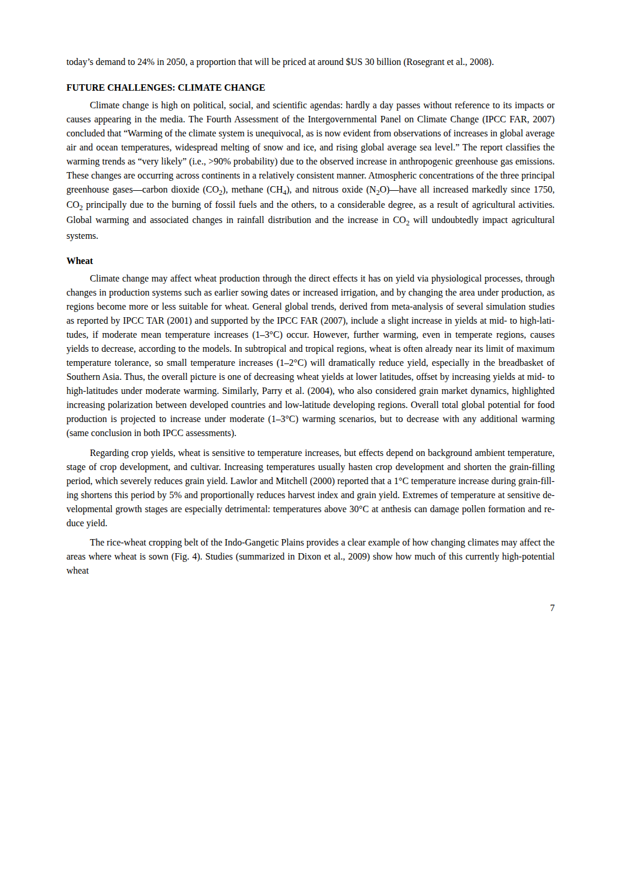today’s demand to 24% in 2050, a proportion that will be priced at around $US 30 billion (Rosegrant et al., 2008).
Future Challenges: Climate Change
Climate change is high on political, social, and scientific agendas: hardly a day passes without reference to its impacts or causes appearing in the media. The Fourth Assessment of the Intergovernmental Panel on Climate Change (IPCC FAR, 2007) concluded that “Warming of the climate system is unequivocal, as is now evident from observations of increases in global average air and ocean temperatures, widespread melting of snow and ice, and rising global average sea level.” The report classifies the warming trends as “very likely” (i.e., >90% probability) due to the observed increase in anthropogenic greenhouse gas emissions. These changes are occurring across continents in a relatively consistent manner. Atmospheric concentrations of the three principal greenhouse gases—carbon dioxide (CO2), methane (CH4), and nitrous oxide (N2O)—have all increased markedly since 1750, CO2 principally due to the burning of fossil fuels and the others, to a considerable degree, as a result of agricultural activities. Global warming and associated changes in rainfall distribution and the increase in CO2 will undoubtedly impact agricultural systems.
Wheat
Climate change may affect wheat production through the direct effects it has on yield via physiological processes, through changes in production systems such as earlier sowing dates or increased irrigation, and by changing the area under production, as regions become more or less suitable for wheat. General global trends, derived from meta-analysis of several simulation studies as reported by IPCC TAR (2001) and supported by the IPCC FAR (2007), include a slight increase in yields at mid- to high-latitudes, if moderate mean temperature increases (1–3°C) occur. However, further warming, even in temperate regions, causes yields to decrease, according to the models. In subtropical and tropical regions, wheat is often already near its limit of maximum temperature tolerance, so small temperature increases (1–2°C) will dramatically reduce yield, especially in the breadbasket of Southern Asia. Thus, the overall picture is one of decreasing wheat yields at lower latitudes, offset by increasing yields at mid- to high-latitudes under moderate warming. Similarly, Parry et al. (2004), who also considered grain market dynamics, highlighted increasing polarization between developed countries and low-latitude developing regions. Overall total global potential for food production is projected to increase under moderate (1–3°C) warming scenarios, but to decrease with any additional warming (same conclusion in both IPCC assessments).
Regarding crop yields, wheat is sensitive to temperature increases, but effects depend on background ambient temperature, stage of crop development, and cultivar. Increasing temperatures usually hasten crop development and shorten the grain-filling period, which severely reduces grain yield. Lawlor and Mitchell (2000) reported that a 1°C temperature increase during grain-filling shortens this period by 5% and proportionally reduces harvest index and grain yield. Extremes of temperature at sensitive developmental growth stages are especially detrimental: temperatures above 30°C at anthesis can damage pollen formation and reduce yield.
The rice-wheat cropping belt of the Indo-Gangetic Plains provides a clear example of how changing climates may affect the areas where wheat is sown (Fig. 4). Studies (summarized in Dixon et al., 2009) show how much of this currently high-potential wheat
7